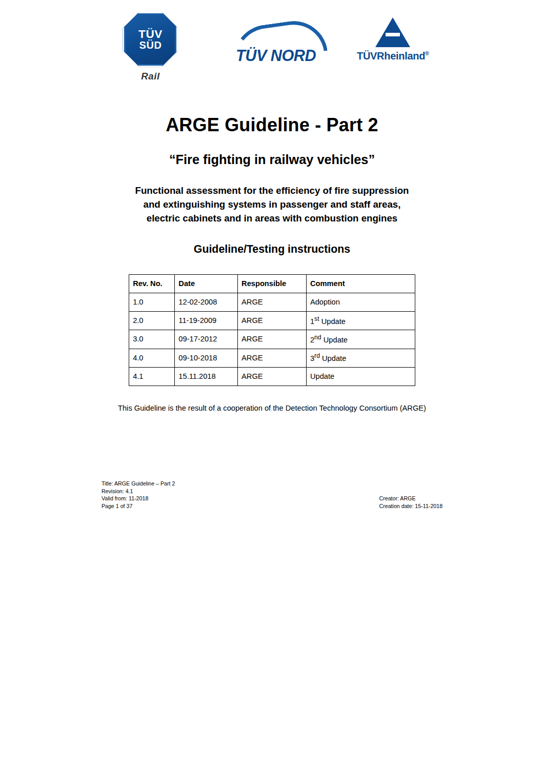TÜV SÜD
Rail
TÜV NORD
TÜVRheinland®
ARGE Guideline - Part 2
“Fire fighting in railway vehicles”
Functional assessment for the efficiency of fire suppression
and extinguishing systems in passenger and staff areas,
electric cabinets and in areas with combustion engines
Guideline/Testing instructions
| Rev. No. | Date | Responsible | Comment |
| --- | --- | --- | --- |
| 1.0 | 12-02-2008 | ARGE | Adoption |
| 2.0 | 11-19-2009 | ARGE | 1 st Update |
| 3.0 | 09-17-2012 | ARGE | 2 nd Update |
| 4.0 | 09-10-2018 | ARGE | 3 rd Update |
| 4.1 | 15.11.2018 | ARGE | Update |
This Guideline is the result of a cooperation of the Detection Technology Consortium (ARGE)
Title: ARGE Guideline – Part 2
Revision: 4.1
Valid from: 11-2018
Page 1 of 37
Creator: ARGE
Creation date: 15-11-2018